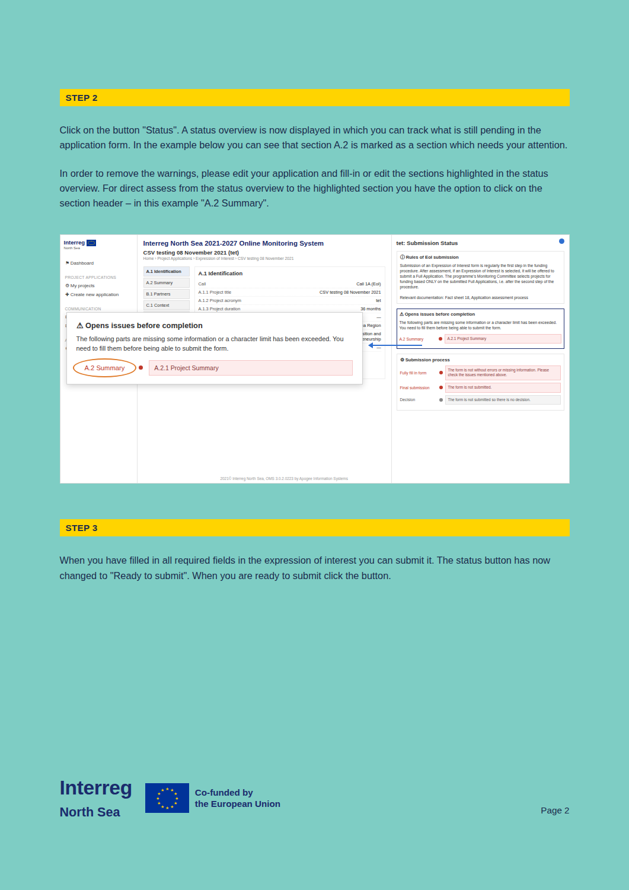STEP 2
Click on the button "Status". A status overview is now displayed in which you can track what is still pending in the application form. In the example below you can see that section A.2 is marked as a section which needs your attention.
In order to remove the warnings, please edit your application and fill-in or edit the sections highlighted in the status overview. For direct assess from the status overview to the highlighted section you have the option to click on the section header – in this example "A.2 Summary".
Interreg North Sea
⚑ Dashboard
Project applications
⚙ My projects
✚ Create new application
Communication
✉ Announcements
✉ Messages
Account
⚙ Settings
Interreg North Sea 2021-2027 Online Monitoring System
CSV testing 08 November 2021 (tet)
Home › Project Applications › Expression of Interest › CSV testing 08 November 2021
A.1 Identification
A.2 Summary
B.1 Partners
C.1 Context
C.2 Objectives
C.3 Activities
D.1 Budget
D.2 Funding
D.3 Spending plan
E. Submission
A.1 Identification
Call Call 1A (EoI)
A.1.1 Project title CSV testing 08 November 2021
A.1.2 Project acronym tet
A.1.3 Project duration 36 months
A.1.4 Lead beneficiary—
A.1.5 Programme priority 1. Robust and smart economies in the North Sea Region
A.1.6 Priority specific objective 1.2 Developing skills for smart specialisation, industrial transition and entrepreneurship
A.1.7 Thematic focus—
2021© Interreg North Sea, OMS 3.0.2.0223 by Apogee Information Systems
tet: Submission Status
ⓘ Rules of EoI submission
Submission of an Expression of Interest form is regularly the first step in the funding procedure. After assessment, if an Expression of Interest is selected, it will be offered to submit a Full Application. The programme's Monitoring Committee selects projects for funding based ONLY on the submitted Full Applications, i.e. after the second step of the procedure.
Relevant documentation: Fact sheet 18, Application assessment process
⚠ Opens issues before completion
The following parts are missing some information or a character limit has been exceeded. You need to fill them before being able to submit the form.
A.2 Summary A.2.1 Project Summary
⚙ Submission process
Fully fill in form The form is not without errors or missing information. Please check the issues mentioned above.
Final submission The form is not submitted.
Decision The form is not submitted so there is no decision.
⚠ Opens issues before completion
The following parts are missing some information or a character limit has been exceeded. You need to fill them before being able to submit the form.
A.2 Summary A.2.1 Project Summary
STEP 3
When you have filled in all required fields in the expression of interest you can submit it. The status button has now changed to "Ready to submit". When you are ready to submit click the button.
Interreg
North Sea
★ ★ ★ ★ ★ ★ ★ ★ ★ ★ ★ ★
Co-funded by
the European Union
Page 2